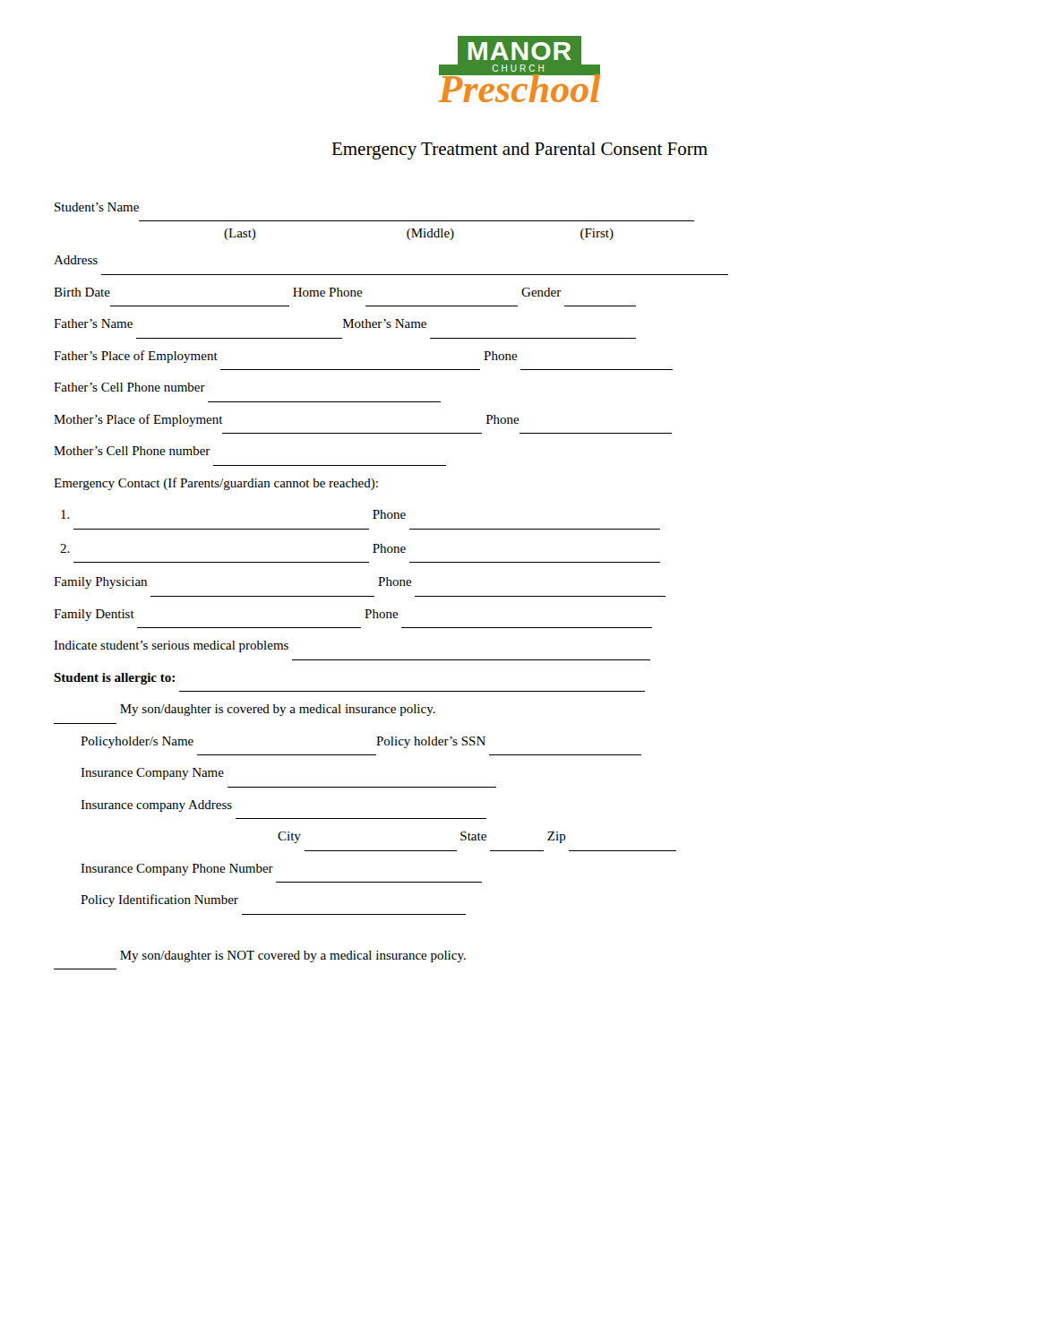MANOR CHURCH Preschool
Emergency Treatment and Parental Consent Form
Student’s Name
(Last) (Middle) (First)
Address
Birth Date Home Phone Gender
Father’s Name Mother’s Name
Father’s Place of Employment Phone
Father’s Cell Phone number
Mother’s Place of Employment Phone
Mother’s Cell Phone number
Emergency Contact (If Parents/guardian cannot be reached):
Phone
Phone
Family Physician Phone
Family Dentist Phone
Indicate student’s serious medical problems
Student is allergic to:
My son/daughter is covered by a medical insurance policy.
Policyholder/s Name Policy holder’s SSN
Insurance Company Name
Insurance company Address
City State Zip
Insurance Company Phone Number
Policy Identification Number
My son/daughter is NOT covered by a medical insurance policy.